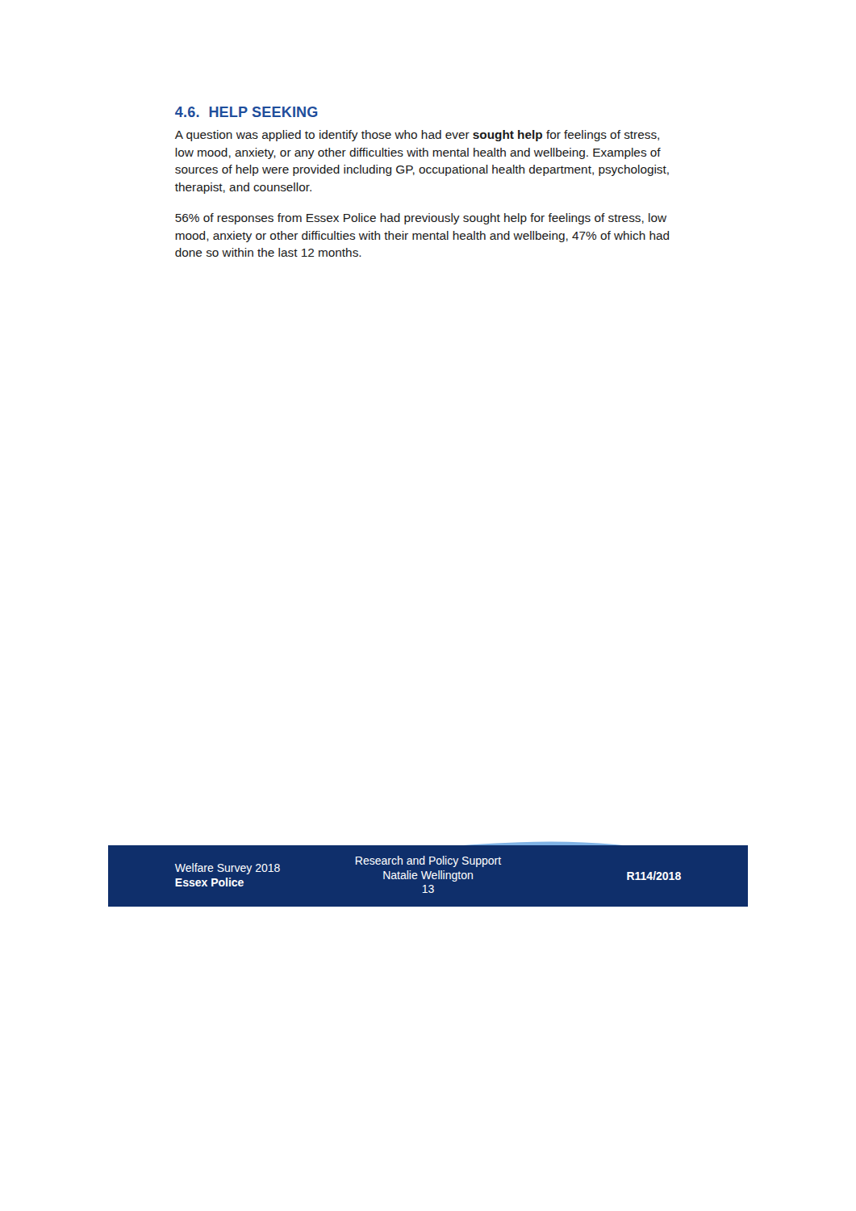4.6. HELP SEEKING
A question was applied to identify those who had ever sought help for feelings of stress, low mood, anxiety, or any other difficulties with mental health and wellbeing. Examples of sources of help were provided including GP, occupational health department, psychologist, therapist, and counsellor.
56% of responses from Essex Police had previously sought help for feelings of stress, low mood, anxiety or other difficulties with their mental health and wellbeing, 47% of which had done so within the last 12 months.
Welfare Survey 2018
Essex Police
Research and Policy Support
Natalie Wellington 13
R114/2018